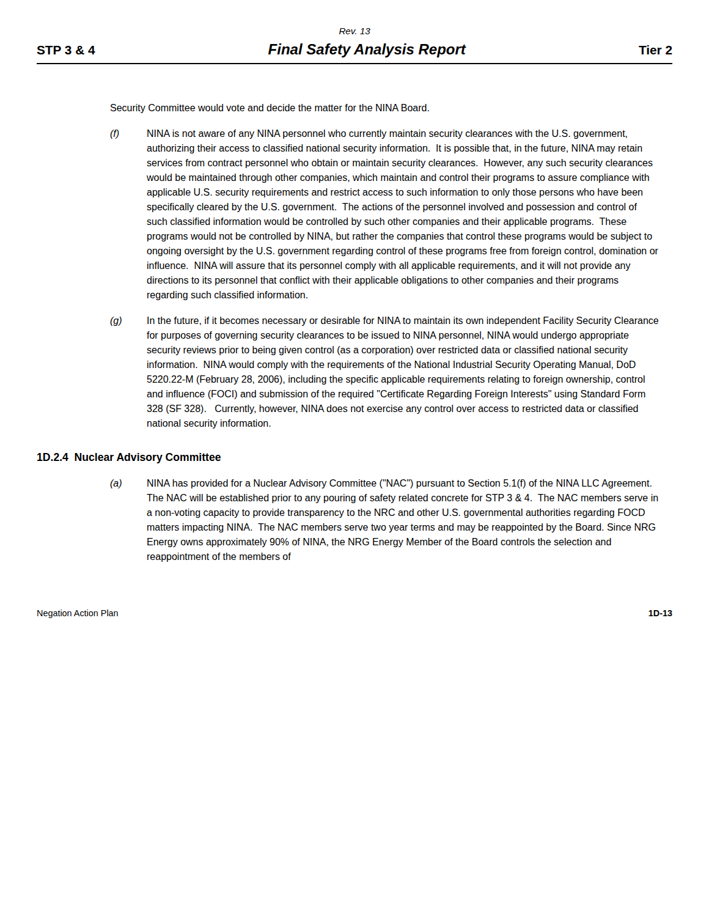Rev. 13
STP 3 & 4 Final Safety Analysis Report Tier 2
Security Committee would vote and decide the matter for the NINA Board.
(f)
NINA is not aware of any NINA personnel who currently maintain security clearances with the U.S. government, authorizing their access to classified national security information. It is possible that, in the future, NINA may retain services from contract personnel who obtain or maintain security clearances. However, any such security clearances would be maintained through other companies, which maintain and control their programs to assure compliance with applicable U.S. security requirements and restrict access to such information to only those persons who have been specifically cleared by the U.S. government. The actions of the personnel involved and possession and control of such classified information would be controlled by such other companies and their applicable programs. These programs would not be controlled by NINA, but rather the companies that control these programs would be subject to ongoing oversight by the U.S. government regarding control of these programs free from foreign control, domination or influence. NINA will assure that its personnel comply with all applicable requirements, and it will not provide any directions to its personnel that conflict with their applicable obligations to other companies and their programs regarding such classified information.
(g)
In the future, if it becomes necessary or desirable for NINA to maintain its own independent Facility Security Clearance for purposes of governing security clearances to be issued to NINA personnel, NINA would undergo appropriate security reviews prior to being given control (as a corporation) over restricted data or classified national security information. NINA would comply with the requirements of the National Industrial Security Operating Manual, DoD 5220.22-M (February 28, 2006), including the specific applicable requirements relating to foreign ownership, control and influence (FOCI) and submission of the required "Certificate Regarding Foreign Interests" using Standard Form 328 (SF 328). Currently, however, NINA does not exercise any control over access to restricted data or classified national security information.
1D.2.4 Nuclear Advisory Committee
(a)
NINA has provided for a Nuclear Advisory Committee ("NAC") pursuant to Section 5.1(f) of the NINA LLC Agreement. The NAC will be established prior to any pouring of safety related concrete for STP 3 & 4. The NAC members serve in a non-voting capacity to provide transparency to the NRC and other U.S. governmental authorities regarding FOCD matters impacting NINA. The NAC members serve two year terms and may be reappointed by the Board. Since NRG Energy owns approximately 90% of NINA, the NRG Energy Member of the Board controls the selection and reappointment of the members of
Negation Action Plan 1D-13